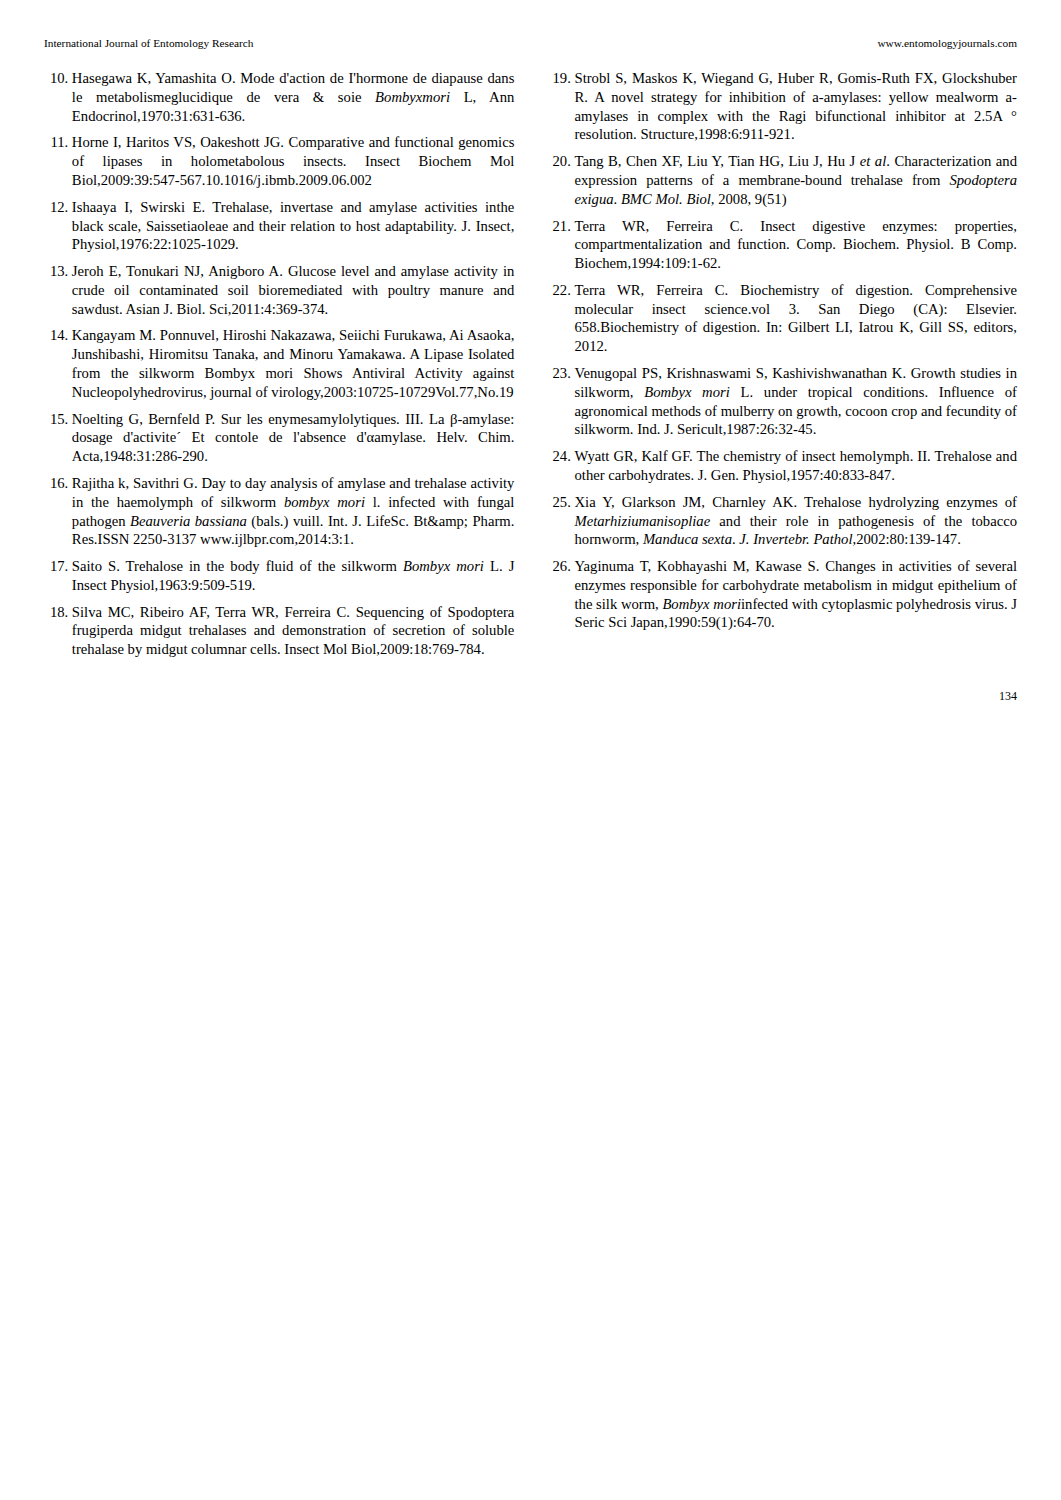International Journal of Entomology Research www.entomologyjournals.com
Hasegawa K, Yamashita O. Mode d'action de I'hormone de diapause dans le metabolismeglucidique de vera & soie Bombyxmori L, Ann Endocrinol,1970:31:631-636.
Horne I, Haritos VS, Oakeshott JG. Comparative and functional genomics of lipases in holometabolous insects. Insect Biochem Mol Biol,2009:39:547-567.10.1016/j.ibmb.2009.06.002
Ishaaya I, Swirski E. Trehalase, invertase and amylase activities inthe black scale, Saissetiaoleae and their relation to host adaptability. J. Insect, Physiol,1976:22:1025-1029.
Jeroh E, Tonukari NJ, Anigboro A. Glucose level and amylase activity in crude oil contaminated soil bioremediated with poultry manure and sawdust. Asian J. Biol. Sci,2011:4:369-374.
Kangayam M. Ponnuvel, Hiroshi Nakazawa, Seiichi Furukawa, Ai Asaoka, Junshibashi, Hiromitsu Tanaka, and Minoru Yamakawa. A Lipase Isolated from the silkworm Bombyx mori Shows Antiviral Activity against Nucleopolyhedrovirus, journal of virology,2003:10725-10729Vol.77,No.19
Noelting G, Bernfeld P. Sur les enymesamylolytiques. III. La β-amylase: dosage d'activite´ Et contole de l'absence d'αamylase. Helv. Chim. Acta,1948:31:286-290.
Rajitha k, Savithri G. Day to day analysis of amylase and trehalase activity in the haemolymph of silkworm bombyx mori l. infected with fungal pathogen Beauveria bassiana (bals.) vuill. Int. J. LifeSc. Bt&amp; Pharm. Res.ISSN 2250-3137 www.ijlbpr.com,2014:3:1.
Saito S. Trehalose in the body fluid of the silkworm Bombyx mori L. J Insect Physiol,1963:9:509-519.
Silva MC, Ribeiro AF, Terra WR, Ferreira C. Sequencing of Spodoptera frugiperda midgut trehalases and demonstration of secretion of soluble trehalase by midgut columnar cells. Insect Mol Biol,2009:18:769-784.
Strobl S, Maskos K, Wiegand G, Huber R, Gomis-Ruth FX, Glockshuber R. A novel strategy for inhibition of a-amylases: yellow mealworm a-amylases in complex with the Ragi bifunctional inhibitor at 2.5A ° resolution. Structure,1998:6:911-921.
Tang B, Chen XF, Liu Y, Tian HG, Liu J, Hu J et al. Characterization and expression patterns of a membrane-bound trehalase from Spodoptera exigua. BMC Mol. Biol, 2008, 9(51)
Terra WR, Ferreira C. Insect digestive enzymes: properties, compartmentalization and function. Comp. Biochem. Physiol. B Comp. Biochem,1994:109:1-62.
Terra WR, Ferreira C. Biochemistry of digestion. Comprehensive molecular insect science.vol 3. San Diego (CA): Elsevier. 658.Biochemistry of digestion. In: Gilbert LI, Iatrou K, Gill SS, editors, 2012.
Venugopal PS, Krishnaswami S, Kashivishwanathan K. Growth studies in silkworm, Bombyx mori L. under tropical conditions. Influence of agronomical methods of mulberry on growth, cocoon crop and fecundity of silkworm. Ind. J. Sericult,1987:26:32-45.
Wyatt GR, Kalf GF. The chemistry of insect hemolymph. II. Trehalose and other carbohydrates. J. Gen. Physiol,1957:40:833-847.
Xia Y, Glarkson JM, Charnley AK. Trehalose hydrolyzing enzymes of Metarhiziumanisopliae and their role in pathogenesis of the tobacco hornworm, Manduca sexta. J. Invertebr. Pathol, 2002:80:139-147.
Yaginuma T, Kobhayashi M, Kawase S. Changes in activities of several enzymes responsible for carbohydrate metabolism in midgut epithelium of the silk worm, Bombyx moriinfected with cytoplasmic polyhedrosis virus. J Seric Sci Japan,1990:59(1):64-70.
134